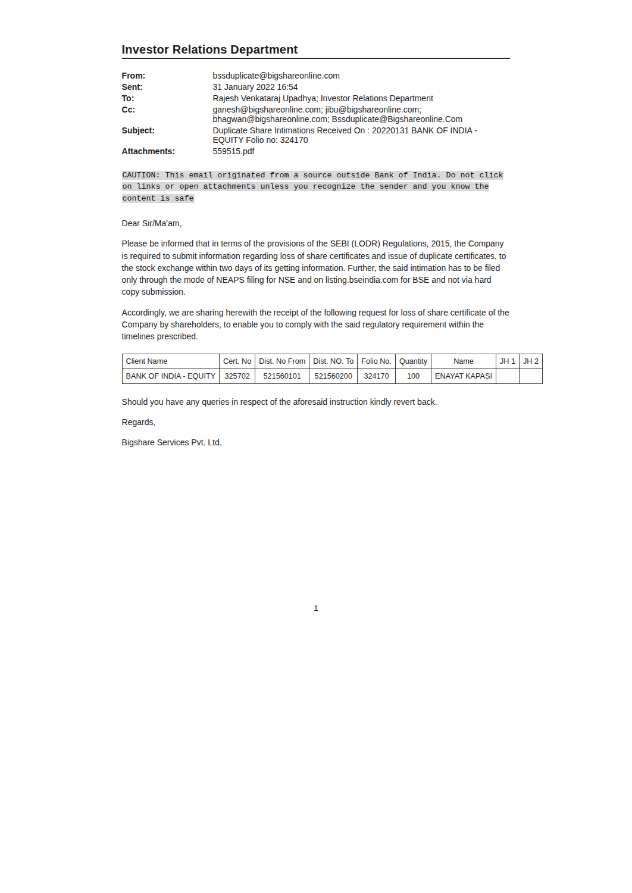Investor Relations Department
| From: | bssduplicate@bigshareonline.com |
| Sent: | 31 January 2022 16:54 |
| To: | Rajesh Venkataraj Upadhya; Investor Relations Department |
| Cc: | ganesh@bigshareonline.com; jibu@bigshareonline.com; bhagwan@bigshareonline.com; Bssduplicate@Bigshareonline.Com |
| Subject: | Duplicate Share Intimations Received On : 20220131 BANK OF INDIA - EQUITY Folio no: 324170 |
| Attachments: | 559515.pdf |
CAUTION: This email originated from a source outside Bank of India. Do not click
on links or open attachments unless you recognize the sender and you know the
content is safe
Dear Sir/Ma'am,
Please be informed that in terms of the provisions of the SEBI (LODR) Regulations, 2015, the Company is required to submit information regarding loss of share certificates and issue of duplicate certificates, to the stock exchange within two days of its getting information. Further, the said intimation has to be filed only through the mode of NEAPS filing for NSE and on listing.bseindia.com for BSE and not via hard copy submission.
Accordingly, we are sharing herewith the receipt of the following request for loss of share certificate of the Company by shareholders, to enable you to comply with the said regulatory requirement within the timelines prescribed.
| Client Name | Cert. No | Dist. No From | Dist. NO. To | Folio No. | Quantity | Name | JH 1 | JH 2 |
| --- | --- | --- | --- | --- | --- | --- | --- | --- |
| BANK OF INDIA - EQUITY | 325702 | 521560101 | 521560200 | 324170 | 100 | ENAYAT KAPASI | | |
Should you have any queries in respect of the aforesaid instruction kindly revert back.
Regards,
Bigshare Services Pvt. Ltd.
1